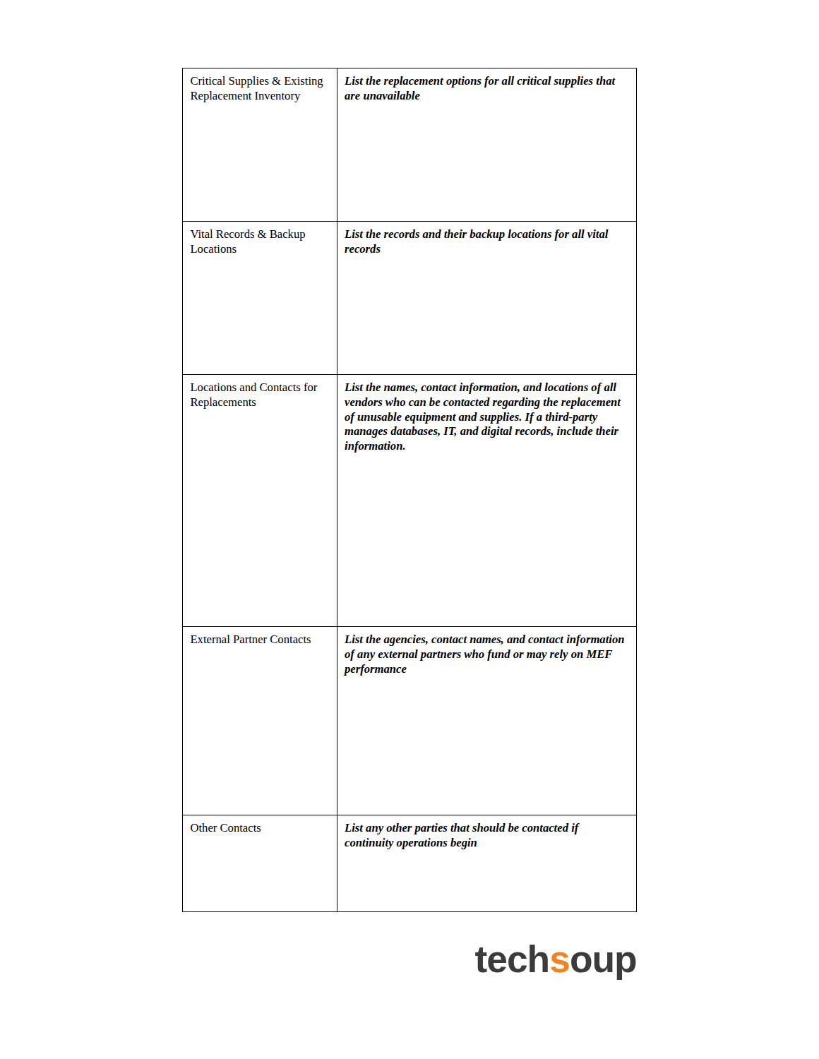| Critical Supplies & Existing Replacement Inventory | List the replacement options for all critical supplies that are unavailable |
| Vital Records & Backup Locations | List the records and their backup locations for all vital records |
| Locations and Contacts for Replacements | List the names, contact information, and locations of all vendors who can be contacted regarding the replacement of unusable equipment and supplies. If a third-party manages databases, IT, and digital records, include their information. |
| External Partner Contacts | List the agencies, contact names, and contact information of any external partners who fund or may rely on MEF performance |
| Other Contacts | List any other parties that should be contacted if continuity operations begin |
tech soup